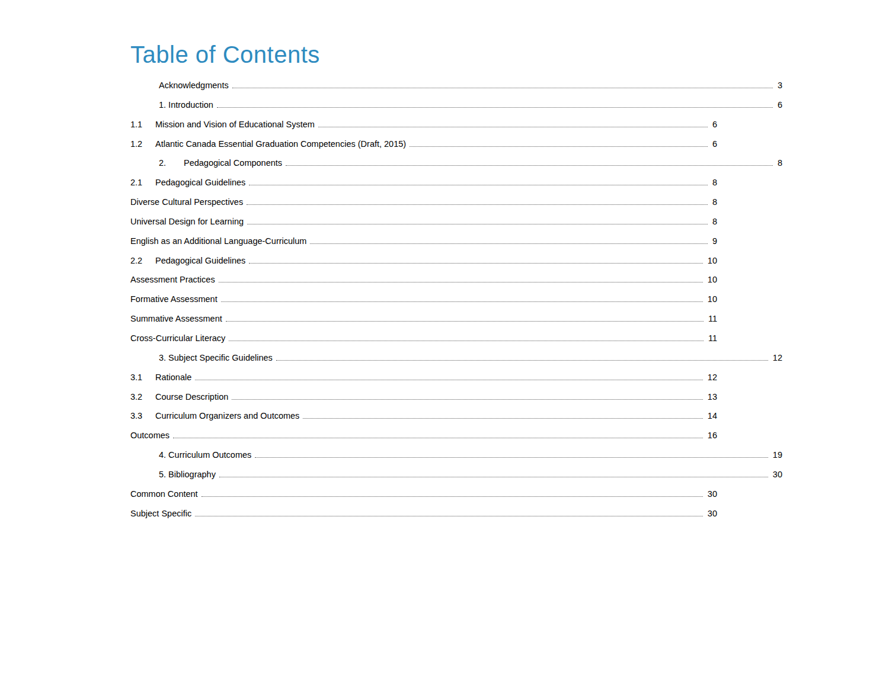Table of Contents
Acknowledgments 3
1. Introduction 6
1.1 Mission and Vision of Educational System 6
1.2 Atlantic Canada Essential Graduation Competencies (Draft, 2015) 6
2. Pedagogical Components 8
2.1 Pedagogical Guidelines 8
Diverse Cultural Perspectives 8
Universal Design for Learning 8
English as an Additional Language-Curriculum 9
2.2 Pedagogical Guidelines 10
Assessment Practices 10
Formative Assessment 10
Summative Assessment 11
Cross-Curricular Literacy 11
3. Subject Specific Guidelines 12
3.1 Rationale 12
3.2 Course Description 13
3.3 Curriculum Organizers and Outcomes 14
Outcomes 16
4. Curriculum Outcomes 19
5. Bibliography 30
Common Content 30
Subject Specific 30